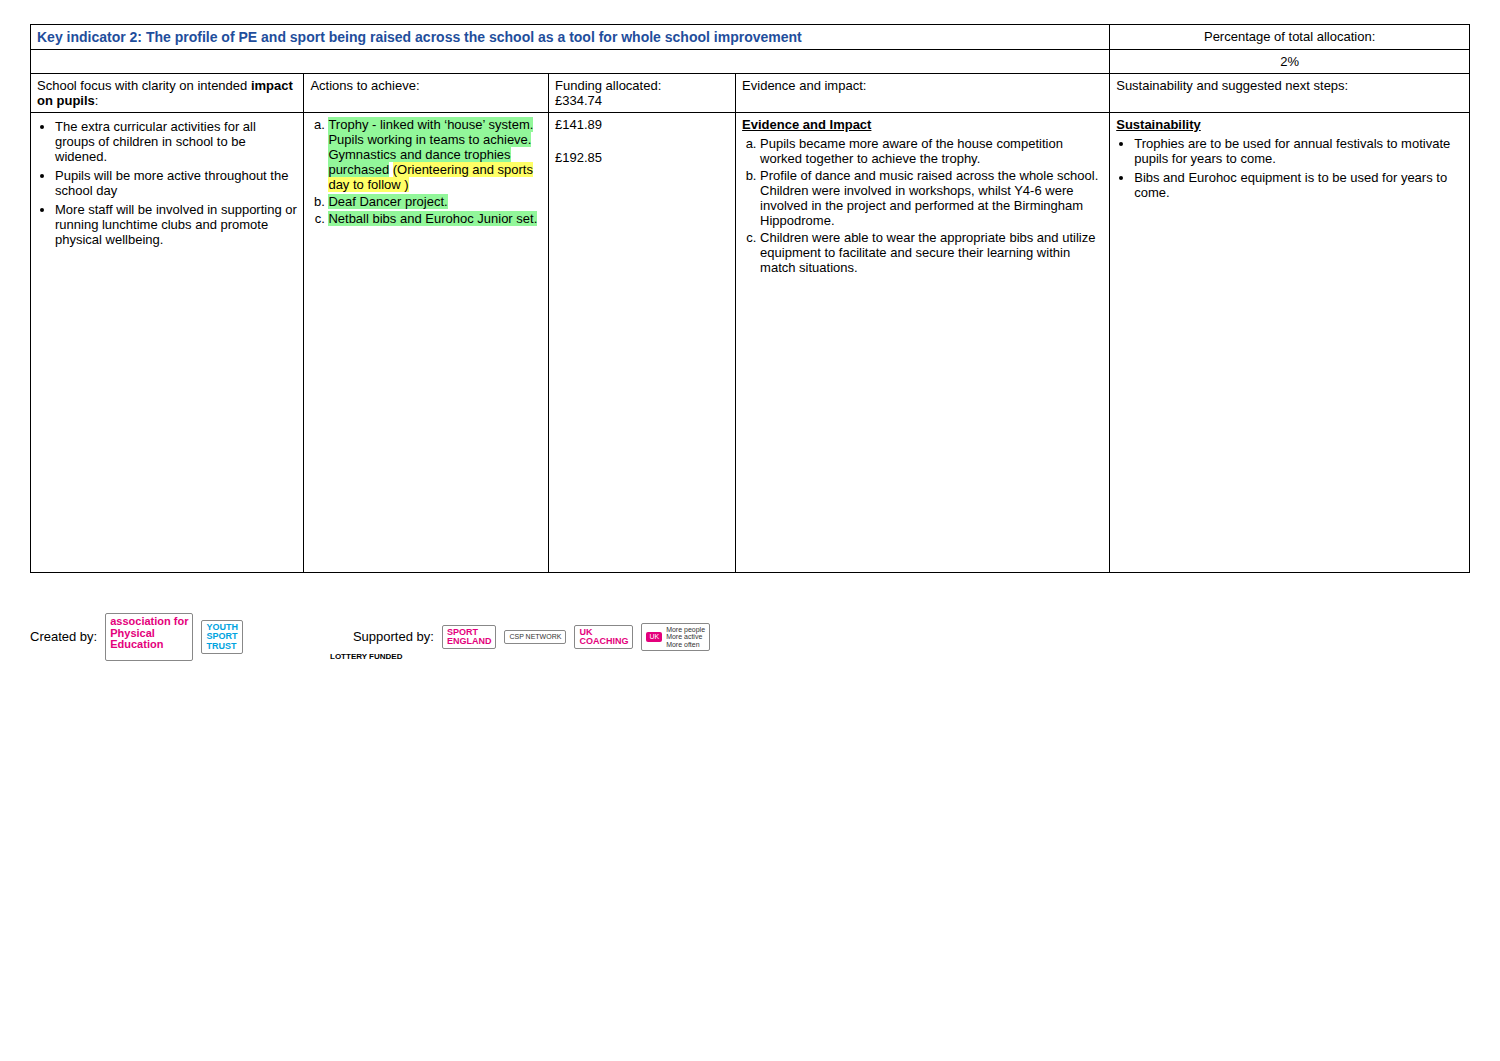| Key indicator 2: The profile of PE and sport being raised across the school as a tool for whole school improvement | Percentage of total allocation: |
| | 2% |
| School focus with clarity on intended impact on pupils : | Actions to achieve: | Funding allocated: £334.74 | Evidence and impact: | Sustainability and suggested next steps: |
| The extra curricular activities for all groups of children in school to be widened. Pupils will be more active throughout the school day More staff will be involved in supporting or running lunchtime clubs and promote physical wellbeing. | Trophy - linked with ‘house’ system. Pupils working in teams to achieve. Gymnastics and dance trophies purchased (Orienteering and sports day to follow ) Deaf Dancer project. Netball bibs and Eurohoc Junior set. | £141.89 £192.85 | Evidence and Impact Pupils became more aware of the house competition worked together to achieve the trophy. Profile of dance and music raised across the whole school. Children were involved in workshops, whilst Y4-6 were involved in the project and performed at the Birmingham Hippodrome. Children were able to wear the appropriate bibs and utilize equipment to facilitate and secure their learning within match situations. | Sustainability Trophies are to be used for annual festivals to motivate pupils for years to come. Bibs and Eurohoc equipment is to be used for years to come. |
Created by: association for
Physical
Education YOUTH
SPORT
TRUST
Supported by: SPORT
ENGLAND CSP NETWORK UK
COACHING UK More people
More active
More often
LOTTERY FUNDED